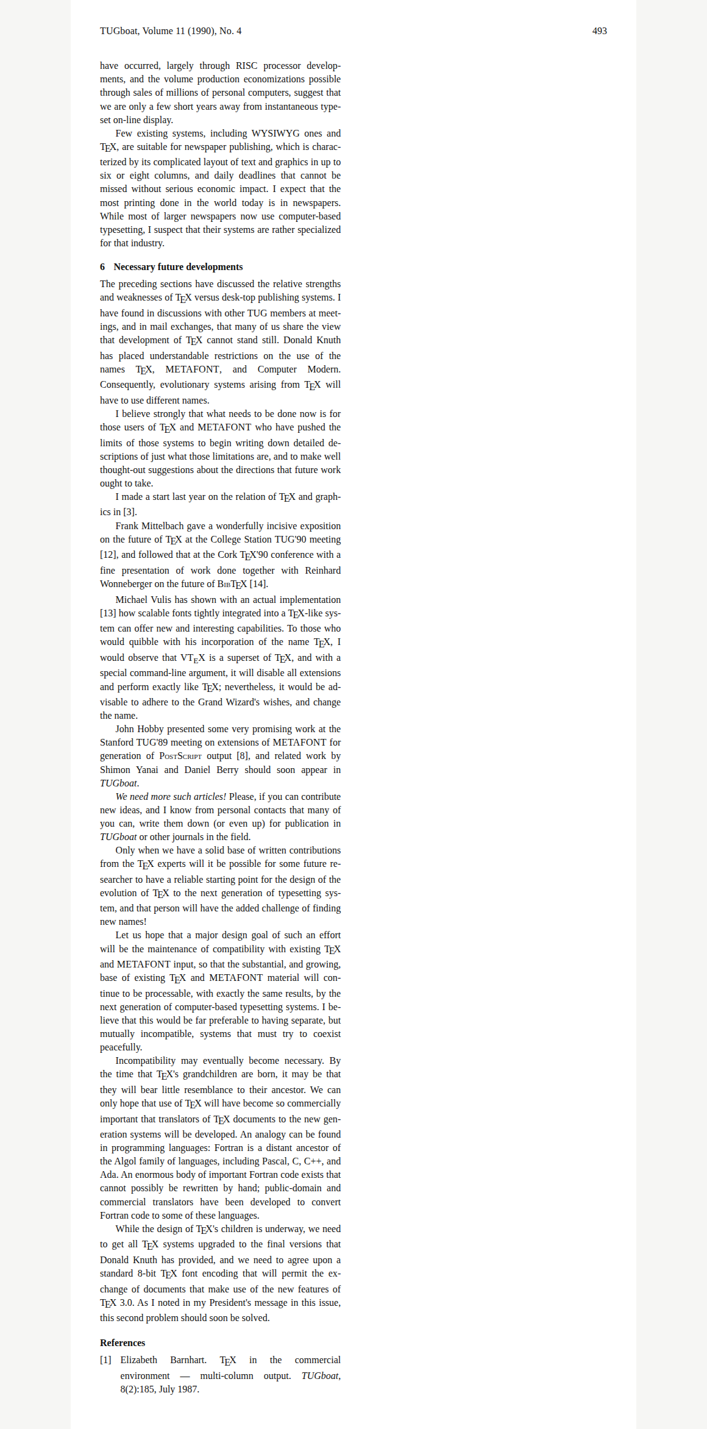TUGboat, Volume 11 (1990), No. 4 493
have occurred, largely through RISC processor developments, and the volume production economizations possible through sales of millions of personal computers, suggest that we are only a few short years away from instantaneous typeset on-line display.
Few existing systems, including WYSIWYG ones and TEX, are suitable for newspaper publishing, which is characterized by its complicated layout of text and graphics in up to six or eight columns, and daily deadlines that cannot be missed without serious economic impact. I expect that the most printing done in the world today is in newspapers. While most of larger newspapers now use computer-based typesetting, I suspect that their systems are rather specialized for that industry.
6 Necessary future developments
The preceding sections have discussed the relative strengths and weaknesses of TEX versus desk-top publishing systems. I have found in discussions with other TUG members at meetings, and in mail exchanges, that many of us share the view that development of TEX cannot stand still. Donald Knuth has placed understandable restrictions on the use of the names TEX, METAFONT, and Computer Modern. Consequently, evolutionary systems arising from TEX will have to use different names.
I believe strongly that what needs to be done now is for those users of TEX and METAFONT who have pushed the limits of those systems to begin writing down detailed descriptions of just what those limitations are, and to make well thought-out suggestions about the directions that future work ought to take.
I made a start last year on the relation of TEX and graphics in [3].
Frank Mittelbach gave a wonderfully incisive exposition on the future of TEX at the College Station TUG'90 meeting [12], and followed that at the Cork TEX'90 conference with a fine presentation of work done together with Reinhard Wonneberger on the future of Bib TEX [14].
Michael Vulis has shown with an actual implementation [13] how scalable fonts tightly integrated into a TEX-like system can offer new and interesting capabilities. To those who would quibble with his incorporation of the name TEX, I would observe that VTEX is a superset of TEX, and with a special command-line argument, it will disable all extensions and perform exactly like TEX; nevertheless, it would be advisable to adhere to the Grand Wizard's wishes, and change the name.
John Hobby presented some very promising work at the Stanford TUG'89 meeting on extensions of METAFONT for generation of PostScript output [8], and related work by Shimon Yanai and Daniel Berry should soon appear in TUGboat.
We need more such articles! Please, if you can contribute new ideas, and I know from personal contacts that many of you can, write them down (or even up) for publication in TUGboat or other journals in the field.
Only when we have a solid base of written contributions from the TEX experts will it be possible for some future researcher to have a reliable starting point for the design of the evolution of TEX to the next generation of typesetting system, and that person will have the added challenge of finding new names!
Let us hope that a major design goal of such an effort will be the maintenance of compatibility with existing TEX and METAFONT input, so that the substantial, and growing, base of existing TEX and METAFONT material will continue to be processable, with exactly the same results, by the next generation of computer-based typesetting systems. I believe that this would be far preferable to having separate, but mutually incompatible, systems that must try to coexist peacefully.
Incompatibility may eventually become necessary. By the time that TEX's grandchildren are born, it may be that they will bear little resemblance to their ancestor. We can only hope that use of TEX will have become so commercially important that translators of TEX documents to the new generation systems will be developed. An analogy can be found in programming languages: Fortran is a distant ancestor of the Algol family of languages, including Pascal, C, C++, and Ada. An enormous body of important Fortran code exists that cannot possibly be rewritten by hand; public-domain and commercial translators have been developed to convert Fortran code to some of these languages.
While the design of TEX's children is underway, we need to get all TEX systems upgraded to the final versions that Donald Knuth has provided, and we need to agree upon a standard 8-bit TEX font encoding that will permit the exchange of documents that make use of the new features of TEX 3.0. As I noted in my President's message in this issue, this second problem should soon be solved.
References
Elizabeth Barnhart. TEX in the commercial environment — multi-column output. TUGboat, 8(2):185, July 1987.